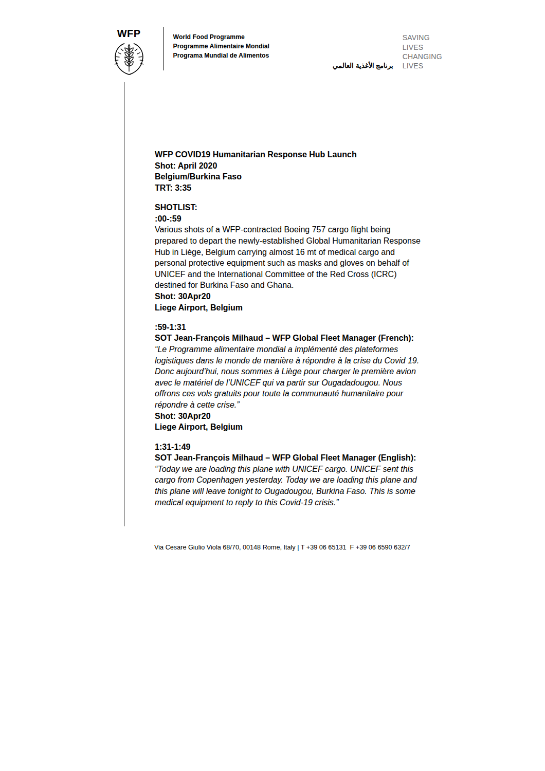WFP
World Food Programme
Programme Alimentaire Mondial
Programa Mundial de Alimentos
برنامج الأغذية العالمي
SAVING
LIVES
CHANGING
LIVES
WFP COVID19 Humanitarian Response Hub Launch
Shot: April 2020
Belgium/Burkina Faso
TRT: 3:35
SHOTLIST:
:00-:59
Various shots of a WFP-contracted Boeing 757 cargo flight being prepared to depart the newly-established Global Humanitarian Response Hub in Liège, Belgium carrying almost 16 mt of medical cargo and personal protective equipment such as masks and gloves on behalf of UNICEF and the International Committee of the Red Cross (ICRC) destined for Burkina Faso and Ghana.
Shot: 30Apr20
Liege Airport, Belgium
:59-1:31
SOT Jean-François Milhaud – WFP Global Fleet Manager (French):
“Le Programme alimentaire mondial a implémenté des plateformes logistiques dans le monde de manière à répondre à la crise du Covid 19. Donc aujourd’hui, nous sommes à Liège pour charger le première avion avec le matériel de l’UNICEF qui va partir sur Ougadadougou. Nous offrons ces vols gratuits pour toute la communauté humanitaire pour répondre à cette crise.”
Shot: 30Apr20
Liege Airport, Belgium
1:31-1:49
SOT Jean-François Milhaud – WFP Global Fleet Manager (English):
“Today we are loading this plane with UNICEF cargo. UNICEF sent this cargo from Copenhagen yesterday. Today we are loading this plane and this plane will leave tonight to Ougadougou, Burkina Faso. This is some medical equipment to reply to this Covid-19 crisis.”
Via Cesare Giulio Viola 68/70, 00148 Rome, Italy | T +39 06 65131 F +39 06 6590 632/7